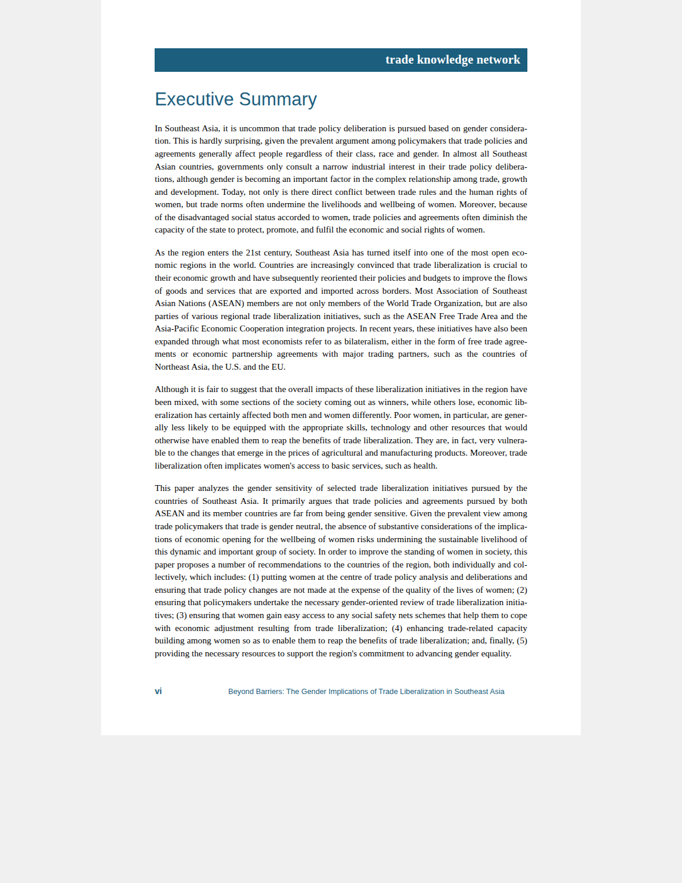trade knowledge network
Executive Summary
In Southeast Asia, it is uncommon that trade policy deliberation is pursued based on gender consideration. This is hardly surprising, given the prevalent argument among policymakers that trade policies and agreements generally affect people regardless of their class, race and gender. In almost all Southeast Asian countries, governments only consult a narrow industrial interest in their trade policy deliberations, although gender is becoming an important factor in the complex relationship among trade, growth and development. Today, not only is there direct conflict between trade rules and the human rights of women, but trade norms often undermine the livelihoods and wellbeing of women. Moreover, because of the disadvantaged social status accorded to women, trade policies and agreements often diminish the capacity of the state to protect, promote, and fulfil the economic and social rights of women.
As the region enters the 21st century, Southeast Asia has turned itself into one of the most open economic regions in the world. Countries are increasingly convinced that trade liberalization is crucial to their economic growth and have subsequently reoriented their policies and budgets to improve the flows of goods and services that are exported and imported across borders. Most Association of Southeast Asian Nations (ASEAN) members are not only members of the World Trade Organization, but are also parties of various regional trade liberalization initiatives, such as the ASEAN Free Trade Area and the Asia-Pacific Economic Cooperation integration projects. In recent years, these initiatives have also been expanded through what most economists refer to as bilateralism, either in the form of free trade agreements or economic partnership agreements with major trading partners, such as the countries of Northeast Asia, the U.S. and the EU.
Although it is fair to suggest that the overall impacts of these liberalization initiatives in the region have been mixed, with some sections of the society coming out as winners, while others lose, economic liberalization has certainly affected both men and women differently. Poor women, in particular, are generally less likely to be equipped with the appropriate skills, technology and other resources that would otherwise have enabled them to reap the benefits of trade liberalization. They are, in fact, very vulnerable to the changes that emerge in the prices of agricultural and manufacturing products. Moreover, trade liberalization often implicates women's access to basic services, such as health.
This paper analyzes the gender sensitivity of selected trade liberalization initiatives pursued by the countries of Southeast Asia. It primarily argues that trade policies and agreements pursued by both ASEAN and its member countries are far from being gender sensitive. Given the prevalent view among trade policymakers that trade is gender neutral, the absence of substantive considerations of the implications of economic opening for the wellbeing of women risks undermining the sustainable livelihood of this dynamic and important group of society. In order to improve the standing of women in society, this paper proposes a number of recommendations to the countries of the region, both individually and collectively, which includes: (1) putting women at the centre of trade policy analysis and deliberations and ensuring that trade policy changes are not made at the expense of the quality of the lives of women; (2) ensuring that policymakers undertake the necessary gender-oriented review of trade liberalization initiatives; (3) ensuring that women gain easy access to any social safety nets schemes that help them to cope with economic adjustment resulting from trade liberalization; (4) enhancing trade-related capacity building among women so as to enable them to reap the benefits of trade liberalization; and, finally, (5) providing the necessary resources to support the region's commitment to advancing gender equality.
vi Beyond Barriers: The Gender Implications of Trade Liberalization in Southeast Asia